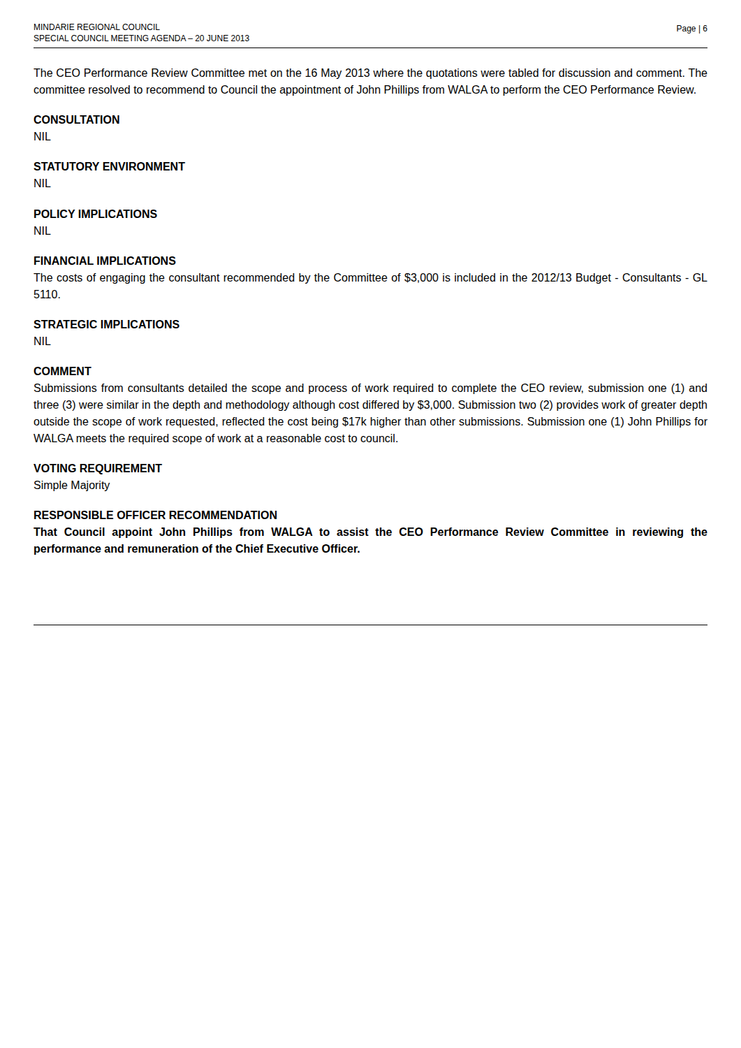Mindarie Regional Council
Special Council Meeting Agenda – 20 June 2013
Page | 6
The CEO Performance Review Committee met on the 16 May 2013 where the quotations were tabled for discussion and comment. The committee resolved to recommend to Council the appointment of John Phillips from WALGA to perform the CEO Performance Review.
Consultation
NIL
Statutory Environment
NIL
Policy Implications
NIL
Financial Implications
The costs of engaging the consultant recommended by the Committee of $3,000 is included in the 2012/13 Budget - Consultants - GL 5110.
Strategic Implications
NIL
Comment
Submissions from consultants detailed the scope and process of work required to complete the CEO review, submission one (1) and three (3) were similar in the depth and methodology although cost differed by $3,000. Submission two (2) provides work of greater depth outside the scope of work requested, reflected the cost being $17k higher than other submissions. Submission one (1) John Phillips for WALGA meets the required scope of work at a reasonable cost to council.
Voting Requirement
Simple Majority
Responsible Officer Recommendation
That Council appoint John Phillips from WALGA to assist the CEO Performance Review Committee in reviewing the performance and remuneration of the Chief Executive Officer.